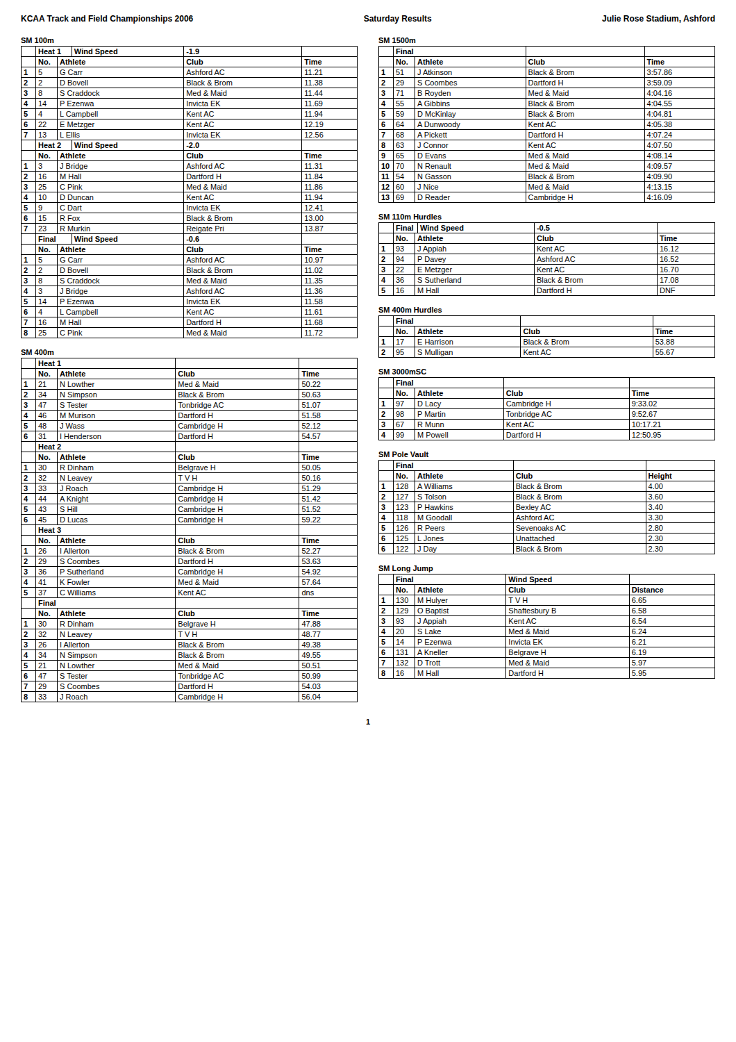KCAA Track and Field Championships 2006
Saturday Results
Julie Rose Stadium, Ashford
SM 100m
| | Heat 1 | Wind Speed | -1.9 | |
| | No. | Athlete | Club | Time |
| 1 | 5 | G Carr | Ashford AC | 11.21 |
| 2 | 2 | D Bovell | Black & Brom | 11.38 |
| 3 | 8 | S Craddock | Med & Maid | 11.44 |
| 4 | 14 | P Ezenwa | Invicta EK | 11.69 |
| 5 | 4 | L Campbell | Kent AC | 11.94 |
| 6 | 22 | E Metzger | Kent AC | 12.19 |
| 7 | 13 | L Ellis | Invicta EK | 12.56 |
| | Heat 2 | Wind Speed | -2.0 | |
| | No. | Athlete | Club | Time |
| 1 | 3 | J Bridge | Ashford AC | 11.31 |
| 2 | 16 | M Hall | Dartford H | 11.84 |
| 3 | 25 | C Pink | Med & Maid | 11.86 |
| 4 | 10 | D Duncan | Kent AC | 11.94 |
| 5 | 9 | C Dart | Invicta EK | 12.41 |
| 6 | 15 | R Fox | Black & Brom | 13.00 |
| 7 | 23 | R Murkin | Reigate Pri | 13.87 |
| | Final | Wind Speed | -0.6 | |
| | No. | Athlete | Club | Time |
| 1 | 5 | G Carr | Ashford AC | 10.97 |
| 2 | 2 | D Bovell | Black & Brom | 11.02 |
| 3 | 8 | S Craddock | Med & Maid | 11.35 |
| 4 | 3 | J Bridge | Ashford AC | 11.36 |
| 5 | 14 | P Ezenwa | Invicta EK | 11.58 |
| 6 | 4 | L Campbell | Kent AC | 11.61 |
| 7 | 16 | M Hall | Dartford H | 11.68 |
| 8 | 25 | C Pink | Med & Maid | 11.72 |
SM 400m
| | Heat 1 | | |
| | No. | Athlete | Club | Time |
| 1 | 21 | N Lowther | Med & Maid | 50.22 |
| 2 | 34 | N Simpson | Black & Brom | 50.63 |
| 3 | 47 | S Tester | Tonbridge AC | 51.07 |
| 4 | 46 | M Murison | Dartford H | 51.58 |
| 5 | 48 | J Wass | Cambridge H | 52.12 |
| 6 | 31 | I Henderson | Dartford H | 54.57 |
| | Heat 2 | | |
| | No. | Athlete | Club | Time |
| 1 | 30 | R Dinham | Belgrave H | 50.05 |
| 2 | 32 | N Leavey | T V H | 50.16 |
| 3 | 33 | J Roach | Cambridge H | 51.29 |
| 4 | 44 | A Knight | Cambridge H | 51.42 |
| 5 | 43 | S Hill | Cambridge H | 51.52 |
| 6 | 45 | D Lucas | Cambridge H | 59.22 |
| | Heat 3 | | |
| | No. | Athlete | Club | Time |
| 1 | 26 | I Allerton | Black & Brom | 52.27 |
| 2 | 29 | S Coombes | Dartford H | 53.63 |
| 3 | 36 | P Sutherland | Cambridge H | 54.92 |
| 4 | 41 | K Fowler | Med & Maid | 57.64 |
| 5 | 37 | C Williams | Kent AC | dns |
| | Final | | |
| | No. | Athlete | Club | Time |
| 1 | 30 | R Dinham | Belgrave H | 47.88 |
| 2 | 32 | N Leavey | T V H | 48.77 |
| 3 | 26 | I Allerton | Black & Brom | 49.38 |
| 4 | 34 | N Simpson | Black & Brom | 49.55 |
| 5 | 21 | N Lowther | Med & Maid | 50.51 |
| 6 | 47 | S Tester | Tonbridge AC | 50.99 |
| 7 | 29 | S Coombes | Dartford H | 54.03 |
| 8 | 33 | J Roach | Cambridge H | 56.04 |
SM 1500m
| | Final | | |
| | No. | Athlete | Club | Time |
| 1 | 51 | J Atkinson | Black & Brom | 3:57.86 |
| 2 | 29 | S Coombes | Dartford H | 3:59.09 |
| 3 | 71 | B Royden | Med & Maid | 4:04.16 |
| 4 | 55 | A Gibbins | Black & Brom | 4:04.55 |
| 5 | 59 | D McKinlay | Black & Brom | 4:04.81 |
| 6 | 64 | A Dunwoody | Kent AC | 4:05.38 |
| 7 | 68 | A Pickett | Dartford H | 4:07.24 |
| 8 | 63 | J Connor | Kent AC | 4:07.50 |
| 9 | 65 | D Evans | Med & Maid | 4:08.14 |
| 10 | 70 | N Renault | Med & Maid | 4:09.57 |
| 11 | 54 | N Gasson | Black & Brom | 4:09.90 |
| 12 | 60 | J Nice | Med & Maid | 4:13.15 |
| 13 | 69 | D Reader | Cambridge H | 4:16.09 |
SM 110m Hurdles
| | Final | Wind Speed | -0.5 | |
| | No. | Athlete | Club | Time |
| 1 | 93 | J Appiah | Kent AC | 16.12 |
| 2 | 94 | P Davey | Ashford AC | 16.52 |
| 3 | 22 | E Metzger | Kent AC | 16.70 |
| 4 | 36 | S Sutherland | Black & Brom | 17.08 |
| 5 | 16 | M Hall | Dartford H | DNF |
SM 400m Hurdles
| | Final | | |
| | No. | Athlete | Club | Time |
| 1 | 17 | E Harrison | Black & Brom | 53.88 |
| 2 | 95 | S Mulligan | Kent AC | 55.67 |
SM 3000mSC
| | Final | | |
| | No. | Athlete | Club | Time |
| 1 | 97 | D Lacy | Cambridge H | 9:33.02 |
| 2 | 98 | P Martin | Tonbridge AC | 9:52.67 |
| 3 | 67 | R Munn | Kent AC | 10:17.21 |
| 4 | 99 | M Powell | Dartford H | 12:50.95 |
SM Pole Vault
| | Final | | |
| | No. | Athlete | Club | Height |
| 1 | 128 | A Williams | Black & Brom | 4.00 |
| 2 | 127 | S Tolson | Black & Brom | 3.60 |
| 3 | 123 | P Hawkins | Bexley AC | 3.40 |
| 4 | 118 | M Goodall | Ashford AC | 3.30 |
| 5 | 126 | R Peers | Sevenoaks AC | 2.80 |
| 6 | 125 | L Jones | Unattached | 2.30 |
| 6 | 122 | J Day | Black & Brom | 2.30 |
SM Long Jump
| | Final | Wind Speed | |
| | No. | Athlete | Club | Distance |
| 1 | 130 | M Hulyer | T V H | 6.65 |
| 2 | 129 | O Baptist | Shaftesbury B | 6.58 |
| 3 | 93 | J Appiah | Kent AC | 6.54 |
| 4 | 20 | S Lake | Med & Maid | 6.24 |
| 5 | 14 | P Ezenwa | Invicta EK | 6.21 |
| 6 | 131 | A Kneller | Belgrave H | 6.19 |
| 7 | 132 | D Trott | Med & Maid | 5.97 |
| 8 | 16 | M Hall | Dartford H | 5.95 |
1